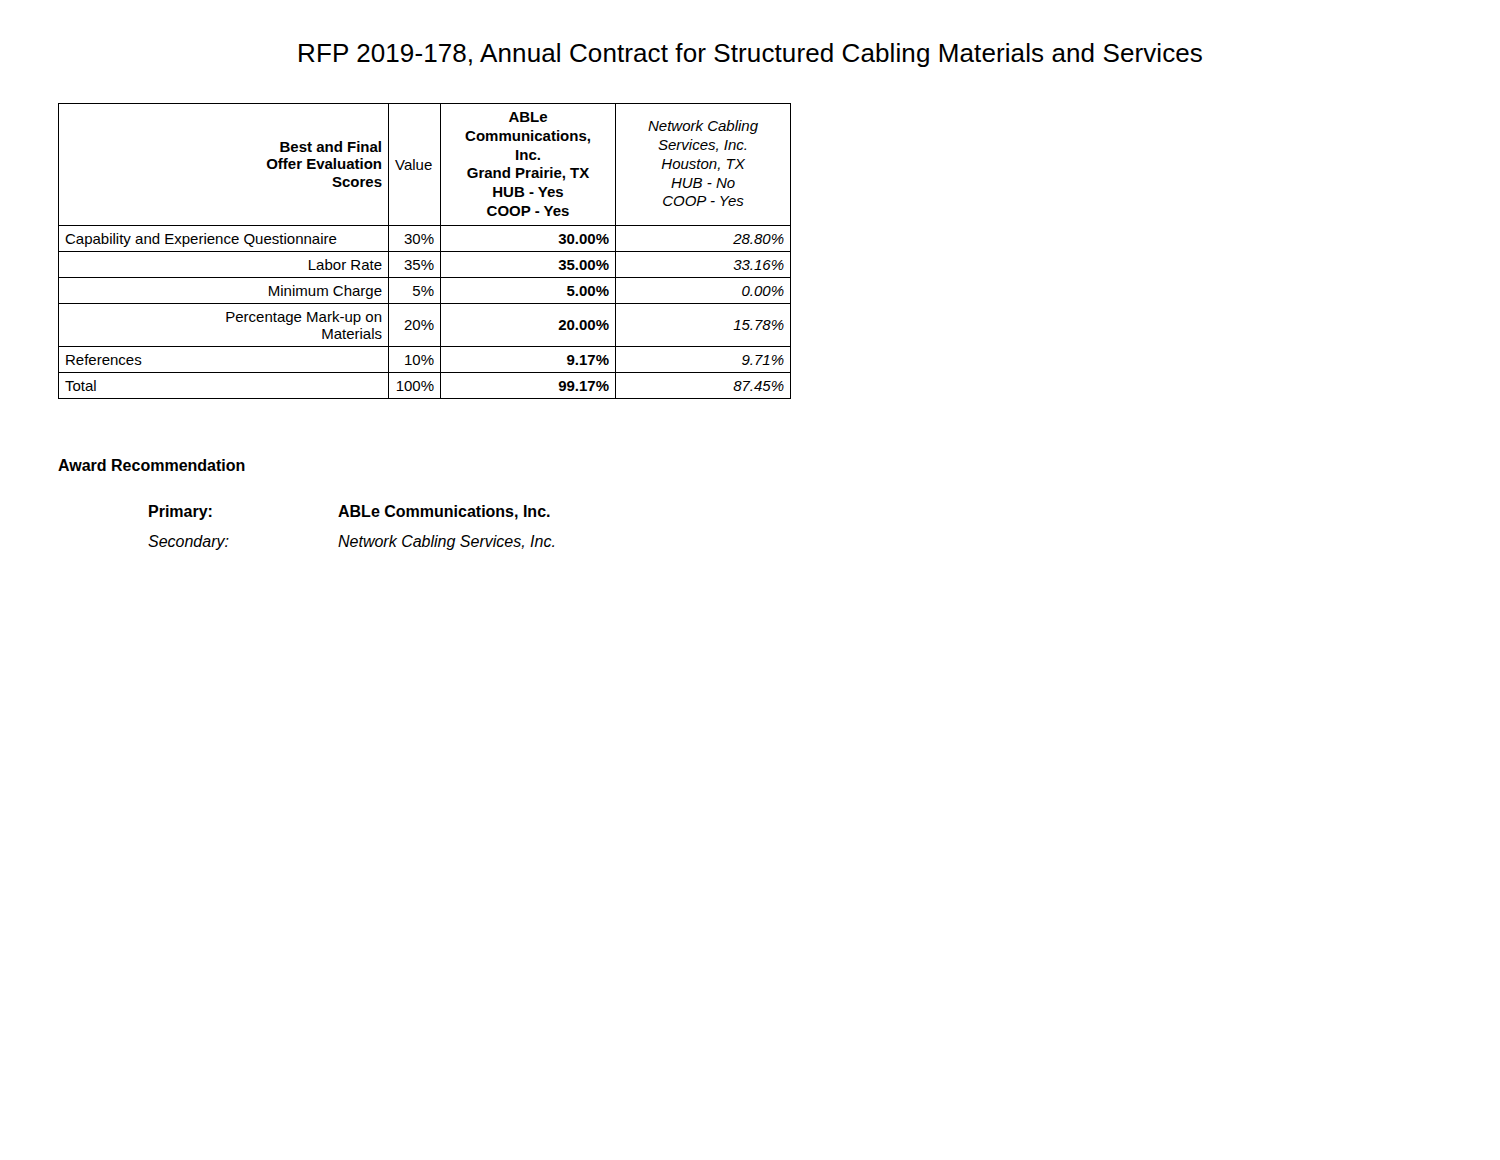RFP 2019-178, Annual Contract for Structured Cabling Materials and Services
| Best and Final Offer Evaluation Scores | Value | ABLe Communications, Inc. Grand Prairie, TX HUB - Yes COOP - Yes | Network Cabling Services, Inc. Houston, TX HUB - No COOP - Yes |
| Capability and Experience Questionnaire | 30% | 30.00% | 28.80% |
| Labor Rate | 35% | 35.00% | 33.16% |
| Minimum Charge | 5% | 5.00% | 0.00% |
| Percentage Mark-up on Materials | 20% | 20.00% | 15.78% |
| References | 10% | 9.17% | 9.71% |
| Total | 100% | 99.17% | 87.45% |
Award Recommendation
| Primary: | ABLe Communications, Inc. |
| Secondary: | Network Cabling Services, Inc. |